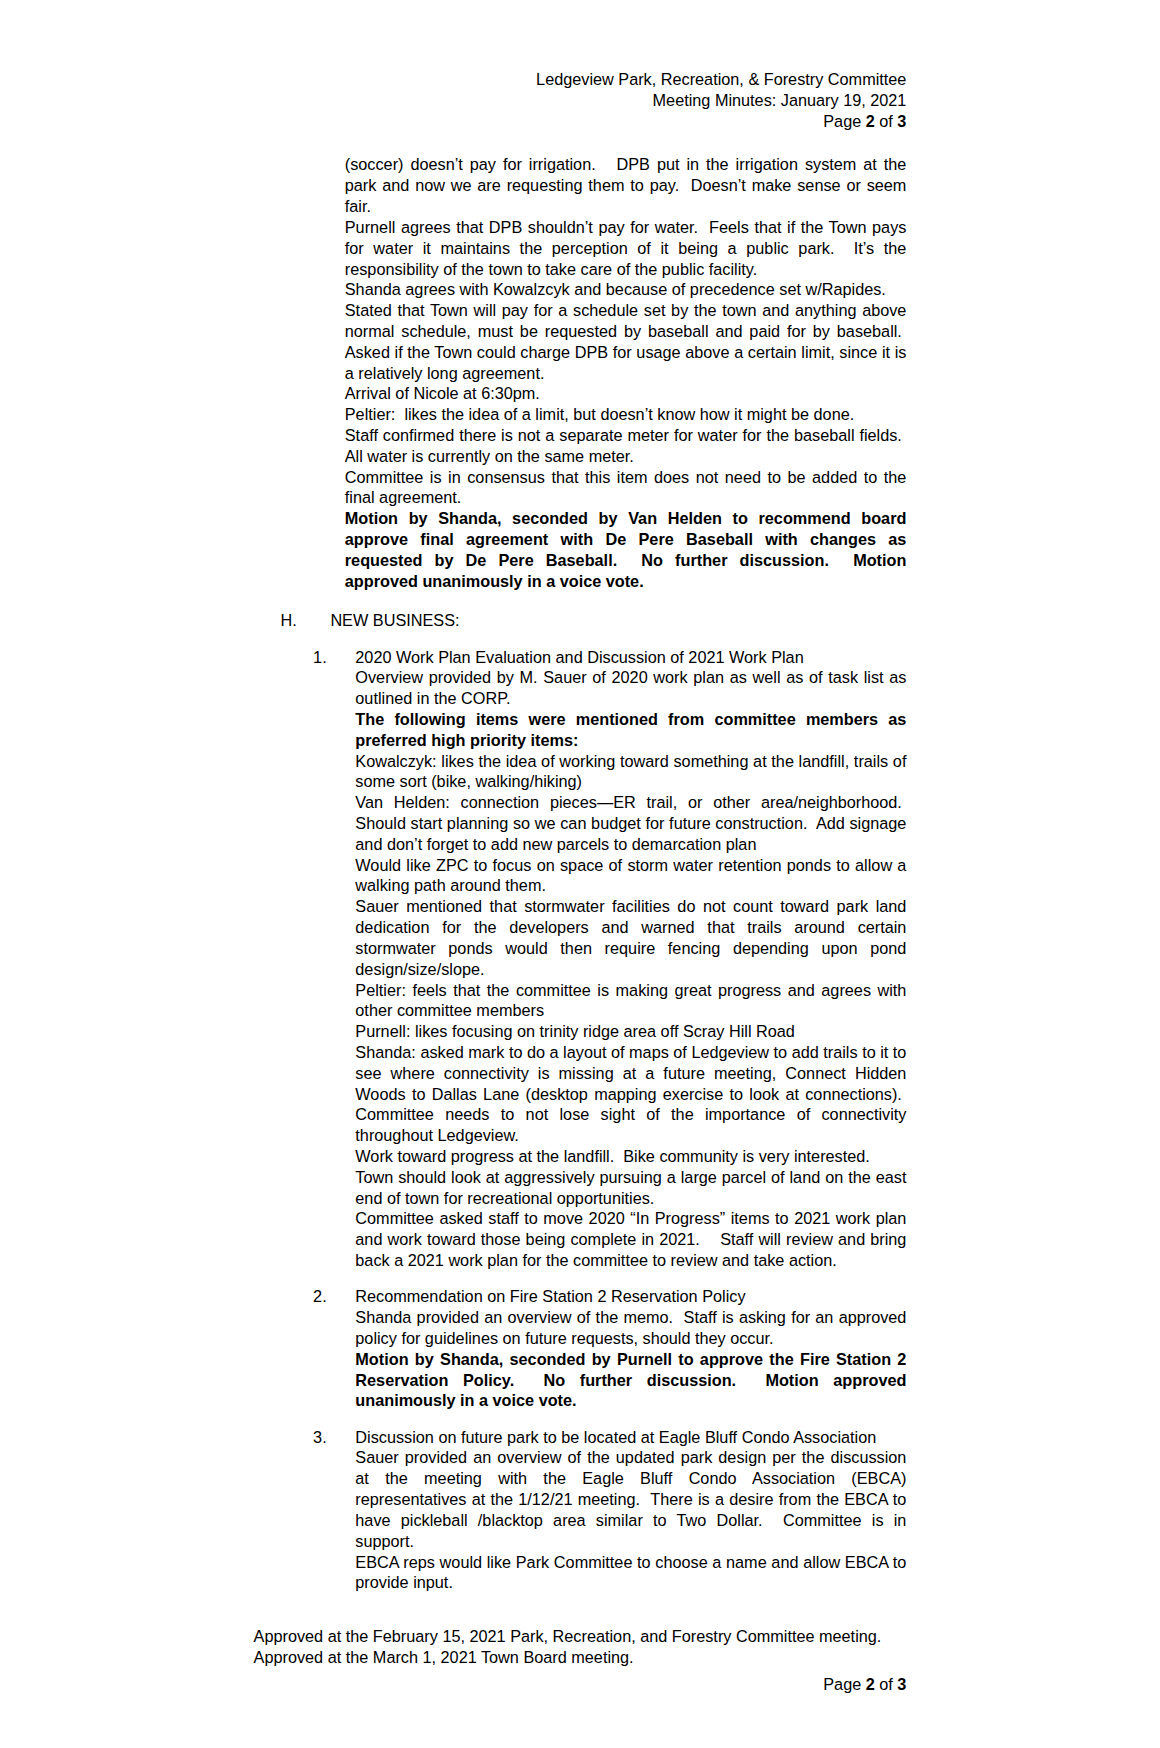Ledgeview Park, Recreation, & Forestry Committee Meeting Minutes: January 19, 2021 Page 2 of 3
(soccer) doesn’t pay for irrigation. DPB put in the irrigation system at the park and now we are requesting them to pay. Doesn’t make sense or seem fair.
Purnell agrees that DPB shouldn’t pay for water. Feels that if the Town pays for water it maintains the perception of it being a public park. It’s the responsibility of the town to take care of the public facility.
Shanda agrees with Kowalzcyk and because of precedence set w/Rapides.
Stated that Town will pay for a schedule set by the town and anything above normal schedule, must be requested by baseball and paid for by baseball. Asked if the Town could charge DPB for usage above a certain limit, since it is a relatively long agreement.
Arrival of Nicole at 6:30pm.
Peltier: likes the idea of a limit, but doesn’t know how it might be done.
Staff confirmed there is not a separate meter for water for the baseball fields. All water is currently on the same meter.
Committee is in consensus that this item does not need to be added to the final agreement.
Motion by Shanda, seconded by Van Helden to recommend board approve final agreement with De Pere Baseball with changes as requested by De Pere Baseball. No further discussion. Motion approved unanimously in a voice vote.
H.
NEW BUSINESS:
1.
2020 Work Plan Evaluation and Discussion of 2021 Work Plan
Overview provided by M. Sauer of 2020 work plan as well as of task list as outlined in the CORP.
The following items were mentioned from committee members as preferred high priority items:
Kowalczyk: likes the idea of working toward something at the landfill, trails of some sort (bike, walking/hiking)
Van Helden: connection pieces—ER trail, or other area/neighborhood. Should start planning so we can budget for future construction. Add signage and don’t forget to add new parcels to demarcation plan
Would like ZPC to focus on space of storm water retention ponds to allow a walking path around them.
Sauer mentioned that stormwater facilities do not count toward park land dedication for the developers and warned that trails around certain stormwater ponds would then require fencing depending upon pond design/size/slope.
Peltier: feels that the committee is making great progress and agrees with other committee members
Purnell: likes focusing on trinity ridge area off Scray Hill Road
Shanda: asked mark to do a layout of maps of Ledgeview to add trails to it to see where connectivity is missing at a future meeting, Connect Hidden Woods to Dallas Lane (desktop mapping exercise to look at connections). Committee needs to not lose sight of the importance of connectivity throughout Ledgeview.
Work toward progress at the landfill. Bike community is very interested.
Town should look at aggressively pursuing a large parcel of land on the east end of town for recreational opportunities.
Committee asked staff to move 2020 “In Progress” items to 2021 work plan and work toward those being complete in 2021. Staff will review and bring back a 2021 work plan for the committee to review and take action.
2.
Recommendation on Fire Station 2 Reservation Policy
Shanda provided an overview of the memo. Staff is asking for an approved policy for guidelines on future requests, should they occur.
Motion by Shanda, seconded by Purnell to approve the Fire Station 2 Reservation Policy. No further discussion. Motion approved unanimously in a voice vote.
3.
Discussion on future park to be located at Eagle Bluff Condo Association
Sauer provided an overview of the updated park design per the discussion at the meeting with the Eagle Bluff Condo Association (EBCA) representatives at the 1/12/21 meeting. There is a desire from the EBCA to have pickleball /blacktop area similar to Two Dollar. Committee is in support.
EBCA reps would like Park Committee to choose a name and allow EBCA to provide input.
Approved at the February 15, 2021 Park, Recreation, and Forestry Committee meeting.
Approved at the March 1, 2021 Town Board meeting.
Page 2 of 3